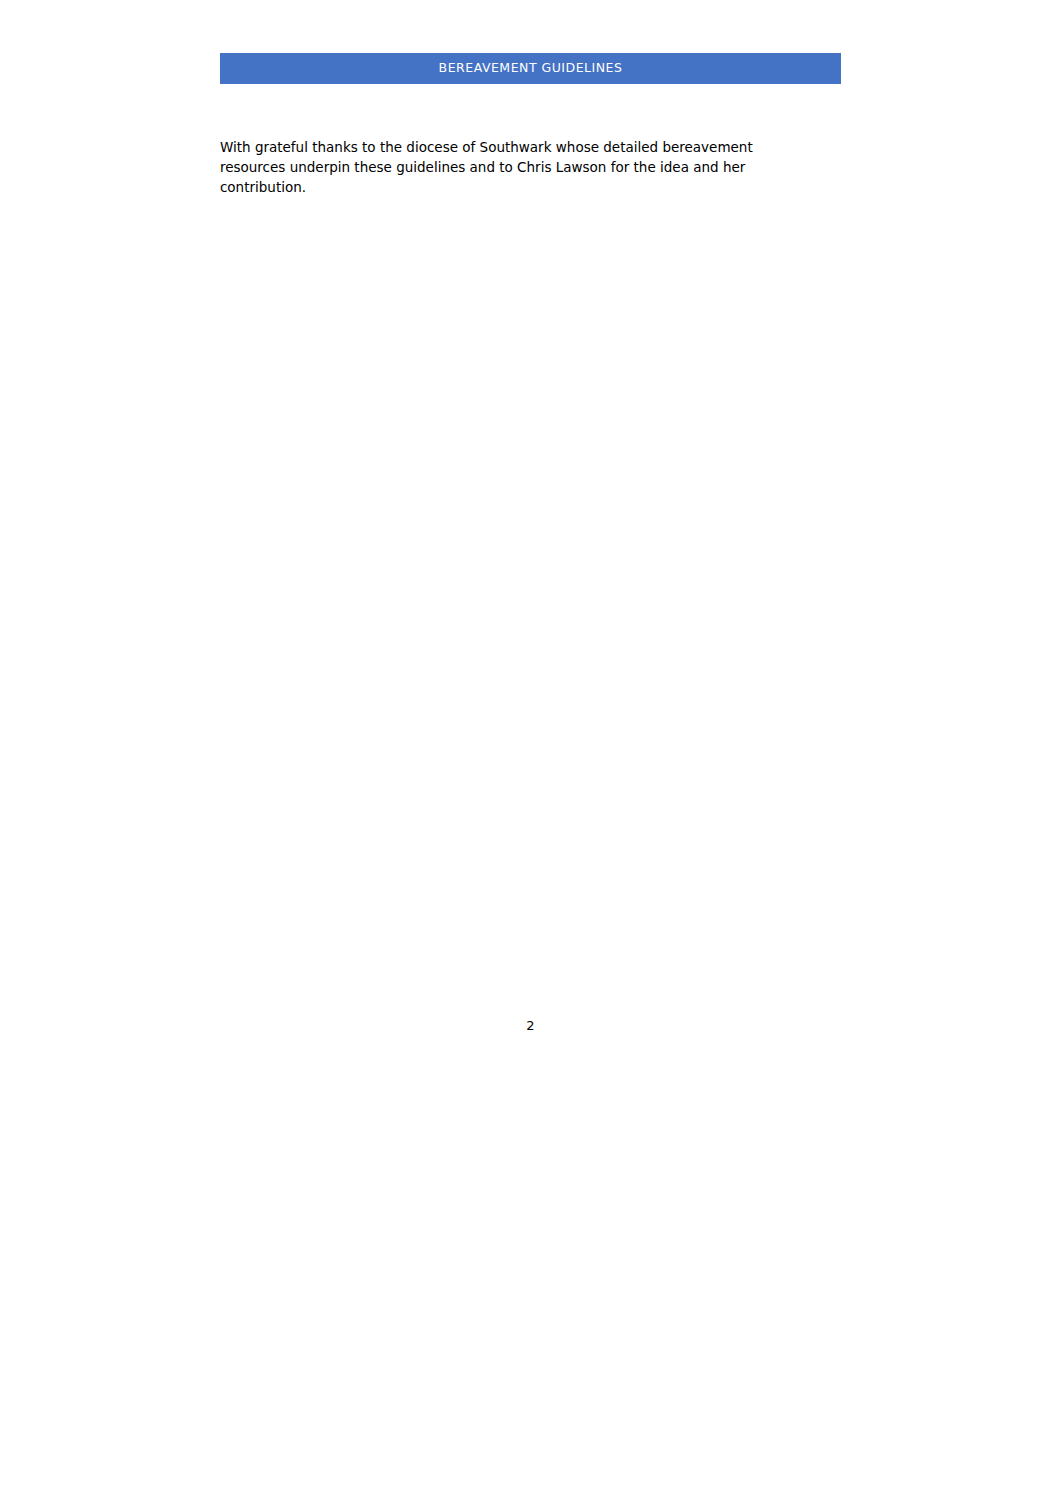BEREAVEMENT GUIDELINES
With grateful thanks to the diocese of Southwark whose detailed bereavement resources underpin these guidelines and to Chris Lawson for the idea and her contribution.
2